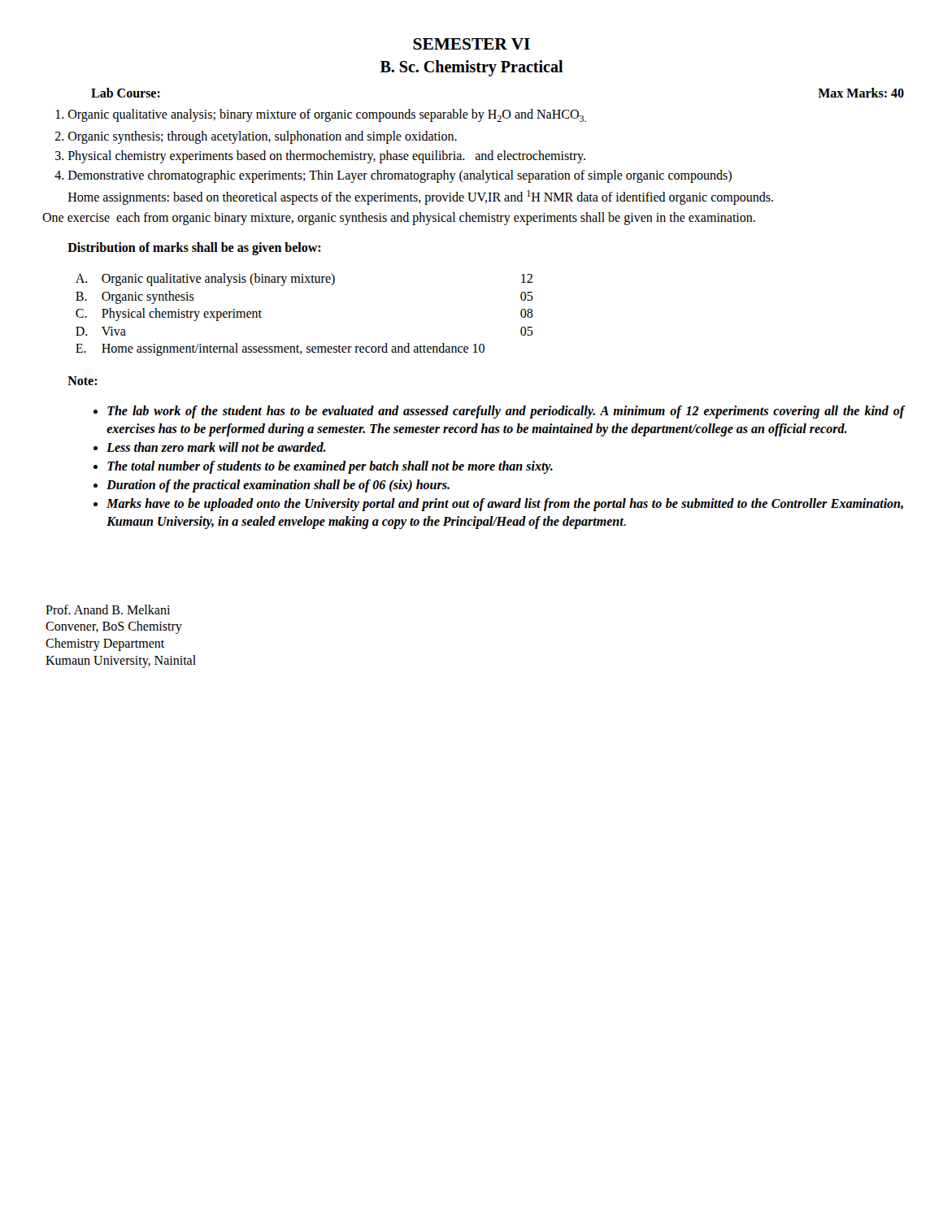SEMESTER VI
B. Sc. Chemistry Practical
Lab Course: Max Marks: 40
Organic qualitative analysis; binary mixture of organic compounds separable by H2O and NaHCO3.
Organic synthesis; through acetylation, sulphonation and simple oxidation.
Physical chemistry experiments based on thermochemistry, phase equilibria. and electrochemistry.
Demonstrative chromatographic experiments; Thin Layer chromatography (analytical separation of simple organic compounds)
Home assignments: based on theoretical aspects of the experiments, provide UV,IR and 1H NMR data of identified organic compounds.
One exercise each from organic binary mixture, organic synthesis and physical chemistry experiments shall be given in the examination.
Distribution of marks shall be as given below:
| A. | Organic qualitative analysis (binary mixture) | 12 |
| B. | Organic synthesis | 05 |
| C. | Physical chemistry experiment | 08 |
| D. | Viva | 05 |
| E. | Home assignment/internal assessment, semester record and attendance 10 | |
Note:
The lab work of the student has to be evaluated and assessed carefully and periodically. A minimum of 12 experiments covering all the kind of exercises has to be performed during a semester. The semester record has to be maintained by the department/college as an official record.
Less than zero mark will not be awarded.
The total number of students to be examined per batch shall not be more than sixty.
Duration of the practical examination shall be of 06 (six) hours.
Marks have to be uploaded onto the University portal and print out of award list from the portal has to be submitted to the Controller Examination, Kumaun University, in a sealed envelope making a copy to the Principal/Head of the department.
Prof. Anand B. Melkani
Convener, BoS Chemistry
Chemistry Department
Kumaun University, Nainital